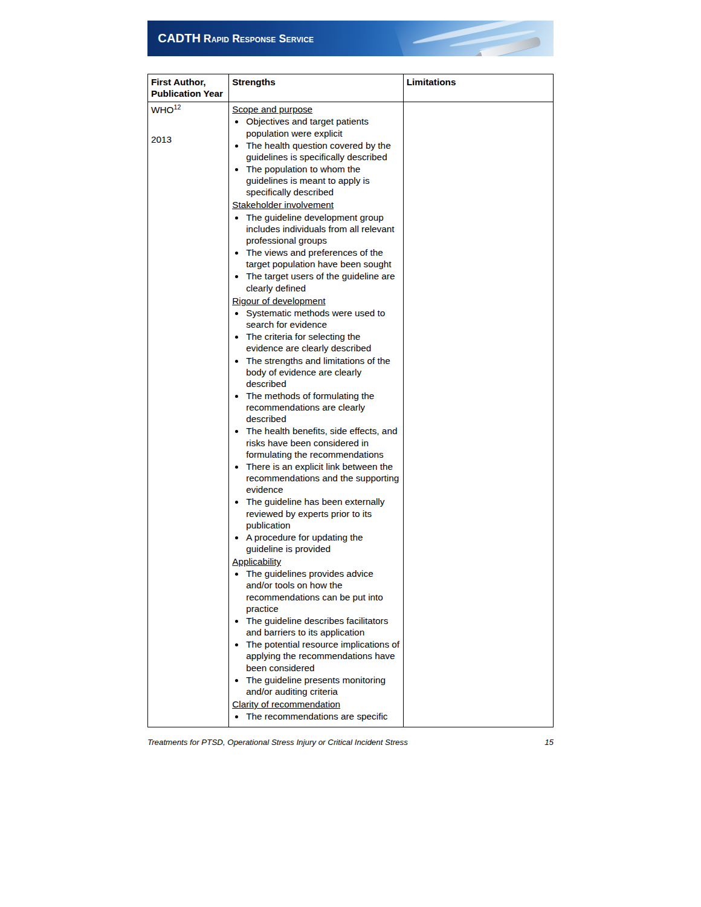CADTH Rapid Response Service
| First Author, Publication Year | Strengths | Limitations |
| --- | --- | --- |
| WHO 12 2013 | Scope and purpose Objectives and target patients population were explicit The health question covered by the guidelines is specifically described The population to whom the guidelines is meant to apply is specifically described Stakeholder involvement The guideline development group includes individuals from all relevant professional groups The views and preferences of the target population have been sought The target users of the guideline are clearly defined Rigour of development Systematic methods were used to search for evidence The criteria for selecting the evidence are clearly described The strengths and limitations of the body of evidence are clearly described The methods of formulating the recommendations are clearly described The health benefits, side effects, and risks have been considered in formulating the recommendations There is an explicit link between the recommendations and the supporting evidence The guideline has been externally reviewed by experts prior to its publication A procedure for updating the guideline is provided Applicability The guidelines provides advice and/or tools on how the recommendations can be put into practice The guideline describes facilitators and barriers to its application The potential resource implications of applying the recommendations have been considered The guideline presents monitoring and/or auditing criteria Clarity of recommendation The recommendations are specific | |
Treatments for PTSD, Operational Stress Injury or Critical Incident Stress
15